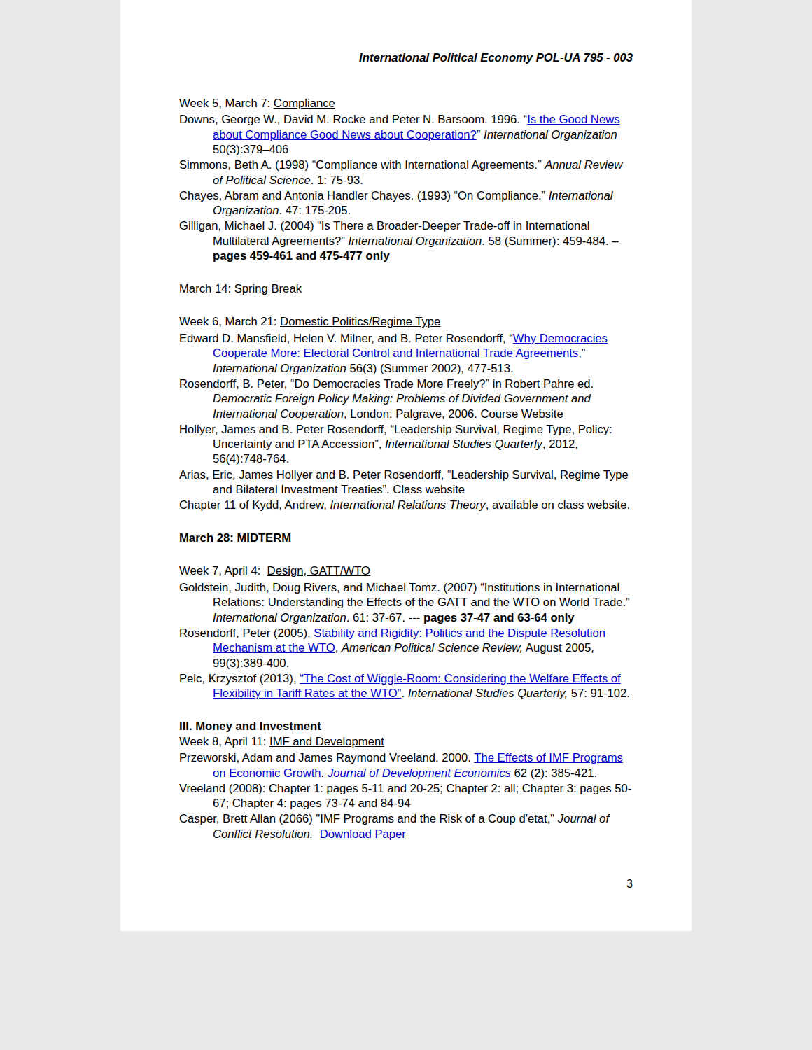International Political Economy POL-UA 795 - 003
Week 5, March 7: Compliance
Downs, George W., David M. Rocke and Peter N. Barsoom. 1996. “Is the Good News about Compliance Good News about Cooperation?” International Organization 50(3):379–406
Simmons, Beth A. (1998) “Compliance with International Agreements.” Annual Review of Political Science. 1: 75-93.
Chayes, Abram and Antonia Handler Chayes. (1993) “On Compliance.” International Organization. 47: 175-205.
Gilligan, Michael J. (2004) “Is There a Broader-Deeper Trade-off in International Multilateral Agreements?” International Organization. 58 (Summer): 459-484. – pages 459-461 and 475-477 only
March 14: Spring Break
Week 6, March 21: Domestic Politics/Regime Type
Edward D. Mansfield, Helen V. Milner, and B. Peter Rosendorff, “Why Democracies Cooperate More: Electoral Control and International Trade Agreements,” International Organization 56(3) (Summer 2002), 477-513.
Rosendorff, B. Peter, “Do Democracies Trade More Freely?” in Robert Pahre ed. Democratic Foreign Policy Making: Problems of Divided Government and International Cooperation, London: Palgrave, 2006. Course Website
Hollyer, James and B. Peter Rosendorff, “Leadership Survival, Regime Type, Policy: Uncertainty and PTA Accession”, International Studies Quarterly, 2012, 56(4):748-764.
Arias, Eric, James Hollyer and B. Peter Rosendorff, “Leadership Survival, Regime Type and Bilateral Investment Treaties”. Class website
Chapter 11 of Kydd, Andrew, International Relations Theory, available on class website.
March 28: MIDTERM
Week 7, April 4: Design, GATT/WTO
Goldstein, Judith, Doug Rivers, and Michael Tomz. (2007) “Institutions in International Relations: Understanding the Effects of the GATT and the WTO on World Trade.” International Organization. 61: 37-67. --- pages 37-47 and 63-64 only
Rosendorff, Peter (2005), Stability and Rigidity: Politics and the Dispute Resolution Mechanism at the WTO, American Political Science Review, August 2005, 99(3):389-400.
Pelc, Krzysztof (2013), “The Cost of Wiggle-Room: Considering the Welfare Effects of Flexibility in Tariff Rates at the WTO”. International Studies Quarterly, 57: 91-102.
III. Money and Investment
Week 8, April 11: IMF and Development
Przeworski, Adam and James Raymond Vreeland. 2000. The Effects of IMF Programs on Economic Growth. Journal of Development Economics 62 (2): 385-421.
Vreeland (2008): Chapter 1: pages 5-11 and 20-25; Chapter 2: all; Chapter 3: pages 50-67; Chapter 4: pages 73-74 and 84-94
Casper, Brett Allan (2066) "IMF Programs and the Risk of a Coup d'etat," Journal of Conflict Resolution. Download Paper
3